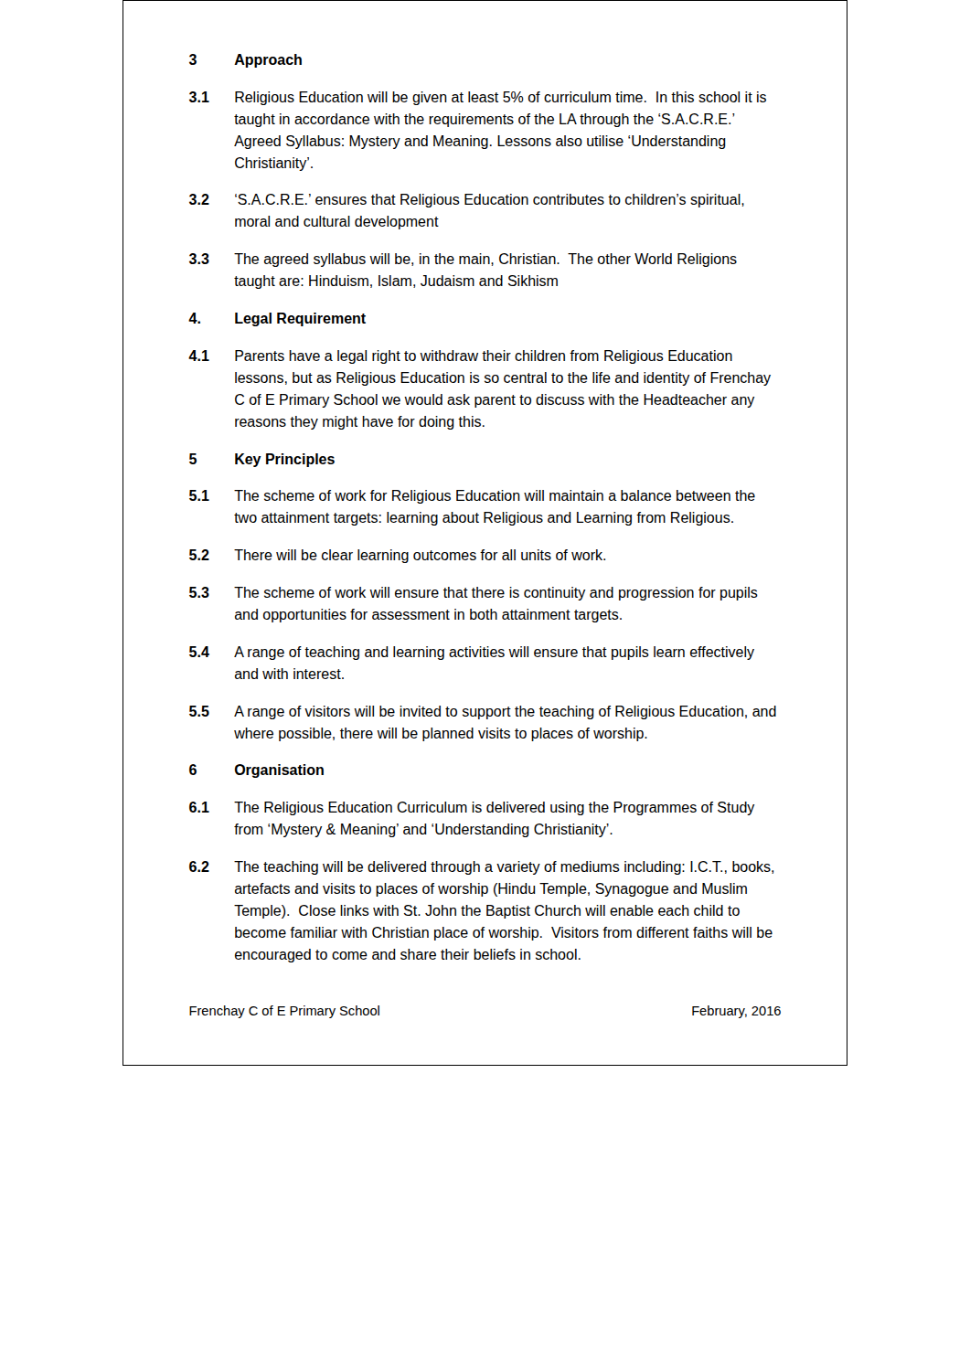3
Approach
3.1
Religious Education will be given at least 5% of curriculum time. In this school it is taught in accordance with the requirements of the LA through the ‘S.A.C.R.E.’ Agreed Syllabus: Mystery and Meaning. Lessons also utilise ‘Understanding Christianity’.
3.2
‘S.A.C.R.E.’ ensures that Religious Education contributes to children’s spiritual, moral and cultural development
3.3
The agreed syllabus will be, in the main, Christian. The other World Religions taught are: Hinduism, Islam, Judaism and Sikhism
4.
Legal Requirement
4.1
Parents have a legal right to withdraw their children from Religious Education lessons, but as Religious Education is so central to the life and identity of Frenchay C of E Primary School we would ask parent to discuss with the Headteacher any reasons they might have for doing this.
5
Key Principles
5.1
The scheme of work for Religious Education will maintain a balance between the two attainment targets: learning about Religious and Learning from Religious.
5.2
There will be clear learning outcomes for all units of work.
5.3
The scheme of work will ensure that there is continuity and progression for pupils and opportunities for assessment in both attainment targets.
5.4
A range of teaching and learning activities will ensure that pupils learn effectively and with interest.
5.5
A range of visitors will be invited to support the teaching of Religious Education, and where possible, there will be planned visits to places of worship.
6
Organisation
6.1
The Religious Education Curriculum is delivered using the Programmes of Study from ‘Mystery & Meaning’ and ‘Understanding Christianity’.
6.2
The teaching will be delivered through a variety of mediums including: I.C.T., books, artefacts and visits to places of worship (Hindu Temple, Synagogue and Muslim Temple). Close links with St. John the Baptist Church will enable each child to become familiar with Christian place of worship. Visitors from different faiths will be encouraged to come and share their beliefs in school.
Frenchay C of E Primary School February, 2016